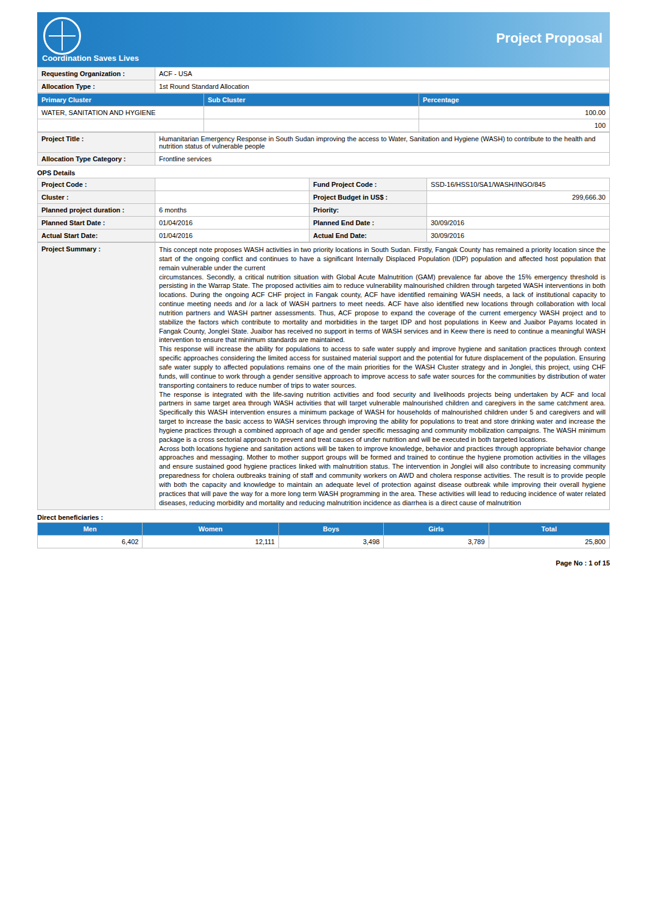Coordination Saves Lives
Project Proposal
| Requesting Organization : | ACF - USA |
| Allocation Type : | 1st Round Standard Allocation |
| Primary Cluster | Sub Cluster | Percentage |
| WATER, SANITATION AND HYGIENE | | 100.00 |
| | | 100 |
| Project Title : | Humanitarian Emergency Response in South Sudan improving the access to Water, Sanitation and Hygiene (WASH) to contribute to the health and nutrition status of vulnerable people |
| Allocation Type Category : | Frontline services |
OPS Details
| Project Code : | | Fund Project Code : | SSD-16/HSS10/SA1/WASH/INGO/845 |
| Cluster : | | Project Budget in US$ : | 299,666.30 |
| Planned project duration : | 6 months | Priority: | |
| Planned Start Date : | 01/04/2016 | Planned End Date : | 30/09/2016 |
| Actual Start Date: | 01/04/2016 | Actual End Date: | 30/09/2016 |
| Project Summary : | This concept note proposes WASH activities in two priority locations in South Sudan. Firstly, Fangak County has remained a priority location since the start of the ongoing conflict and continues to have a significant Internally Displaced Population (IDP) population and affected host population that remain vulnerable under the current circumstances. Secondly, a critical nutrition situation with Global Acute Malnutrition (GAM) prevalence far above the 15% emergency threshold is persisting in the Warrap State. The proposed activities aim to reduce vulnerability malnourished children through targeted WASH interventions in both locations. During the ongoing ACF CHF project in Fangak county, ACF have identified remaining WASH needs, a lack of institutional capacity to continue meeting needs and /or a lack of WASH partners to meet needs. ACF have also identified new locations through collaboration with local nutrition partners and WASH partner assessments. Thus, ACF propose to expand the coverage of the current emergency WASH project and to stabilize the factors which contribute to mortality and morbidities in the target IDP and host populations in Keew and Juaibor Payams located in Fangak County, Jonglei State. Juaibor has received no support in terms of WASH services and in Keew there is need to continue a meaningful WASH intervention to ensure that minimum standards are maintained. This response will increase the ability for populations to access to safe water supply and improve hygiene and sanitation practices through context specific approaches considering the limited access for sustained material support and the potential for future displacement of the population. Ensuring safe water supply to affected populations remains one of the main priorities for the WASH Cluster strategy and in Jonglei, this project, using CHF funds, will continue to work through a gender sensitive approach to improve access to safe water sources for the communities by distribution of water transporting containers to reduce number of trips to water sources. The response is integrated with the life-saving nutrition activities and food security and livelihoods projects being undertaken by ACF and local partners in same target area through WASH activities that will target vulnerable malnourished children and caregivers in the same catchment area. Specifically this WASH intervention ensures a minimum package of WASH for households of malnourished children under 5 and caregivers and will target to increase the basic access to WASH services through improving the ability for populations to treat and store drinking water and increase the hygiene practices through a combined approach of age and gender specific messaging and community mobilization campaigns. The WASH minimum package is a cross sectorial approach to prevent and treat causes of under nutrition and will be executed in both targeted locations. Across both locations hygiene and sanitation actions will be taken to improve knowledge, behavior and practices through appropriate behavior change approaches and messaging. Mother to mother support groups will be formed and trained to continue the hygiene promotion activities in the villages and ensure sustained good hygiene practices linked with malnutrition status. The intervention in Jonglei will also contribute to increasing community preparedness for cholera outbreaks training of staff and community workers on AWD and cholera response activities. The result is to provide people with both the capacity and knowledge to maintain an adequate level of protection against disease outbreak while improving their overall hygiene practices that will pave the way for a more long term WASH programming in the area. These activities will lead to reducing incidence of water related diseases, reducing morbidity and mortality and reducing malnutrition incidence as diarrhea is a direct cause of malnutrition |
Direct beneficiaries :
| Men | Women | Boys | Girls | Total |
| --- | --- | --- | --- | --- |
| 6,402 | 12,111 | 3,498 | 3,789 | 25,800 |
Page No : 1 of 15